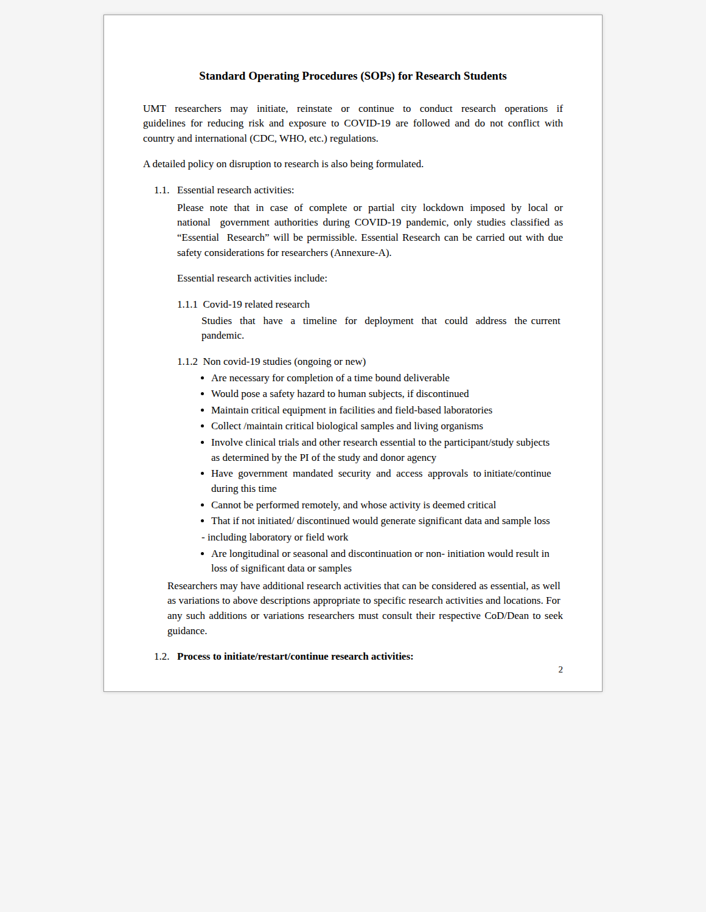Standard Operating Procedures (SOPs) for Research Students
UMT researchers may initiate, reinstate or continue to conduct research operations if guidelines for reducing risk and exposure to COVID-19 are followed and do not conflict with country and international (CDC, WHO, etc.) regulations.
A detailed policy on disruption to research is also being formulated.
1.1.
Essential research activities:
Please note that in case of complete or partial city lockdown imposed by local or national government authorities during COVID-19 pandemic, only studies classified as “Essential Research” will be permissible. Essential Research can be carried out with due safety considerations for researchers (Annexure-A).
Essential research activities include:
1.1.1 Covid-19 related research
Studies that have a timeline for deployment that could address the current pandemic.
1.1.2 Non covid-19 studies (ongoing or new)
Are necessary for completion of a time bound deliverable
Would pose a safety hazard to human subjects, if discontinued
Maintain critical equipment in facilities and field-based laboratories
Collect /maintain critical biological samples and living organisms
Involve clinical trials and other research essential to the participant/study subjects as determined by the PI of the study and donor agency
Have government mandated security and access approvals to initiate/continue during this time
Cannot be performed remotely, and whose activity is deemed critical
That if not initiated/ discontinued would generate significant data and sample loss
- including laboratory or field work
Are longitudinal or seasonal and discontinuation or non- initiation would result in loss of significant data or samples
Researchers may have additional research activities that can be considered as essential, as well as variations to above descriptions appropriate to specific research activities and locations. For any such additions or variations researchers must consult their respective CoD/Dean to seek guidance.
1.2.
Process to initiate/restart/continue research activities:
2